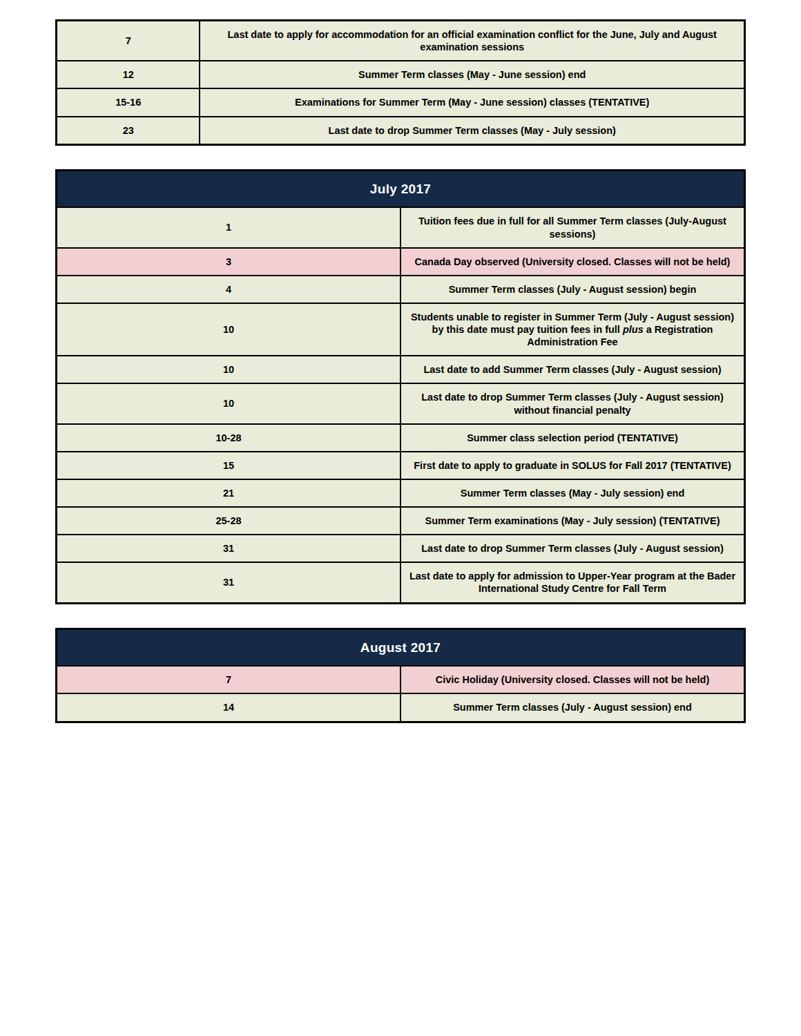| 7 | Last date to apply for accommodation for an official examination conflict for the June, July and August examination sessions |
| 12 | Summer Term classes (May - June session) end |
| 15-16 | Examinations for Summer Term (May - June session) classes (TENTATIVE) |
| 23 | Last date to drop Summer Term classes (May - July session) |
| July 2017 |
| --- |
| 1 | Tuition fees due in full for all Summer Term classes (July-August sessions) |
| 3 | Canada Day observed (University closed. Classes will not be held) |
| 4 | Summer Term classes (July - August session) begin |
| 10 | Students unable to register in Summer Term (July - August session) by this date must pay tuition fees in full plus a Registration Administration Fee |
| 10 | Last date to add Summer Term classes (July - August session) |
| 10 | Last date to drop Summer Term classes (July - August session) without financial penalty |
| 10-28 | Summer class selection period (TENTATIVE) |
| 15 | First date to apply to graduate in SOLUS for Fall 2017 (TENTATIVE) |
| 21 | Summer Term classes (May - July session) end |
| 25-28 | Summer Term examinations (May - July session) (TENTATIVE) |
| 31 | Last date to drop Summer Term classes (July - August session) |
| 31 | Last date to apply for admission to Upper-Year program at the Bader International Study Centre for Fall Term |
| August 2017 |
| --- |
| 7 | Civic Holiday (University closed. Classes will not be held) |
| 14 | Summer Term classes (July - August session) end |